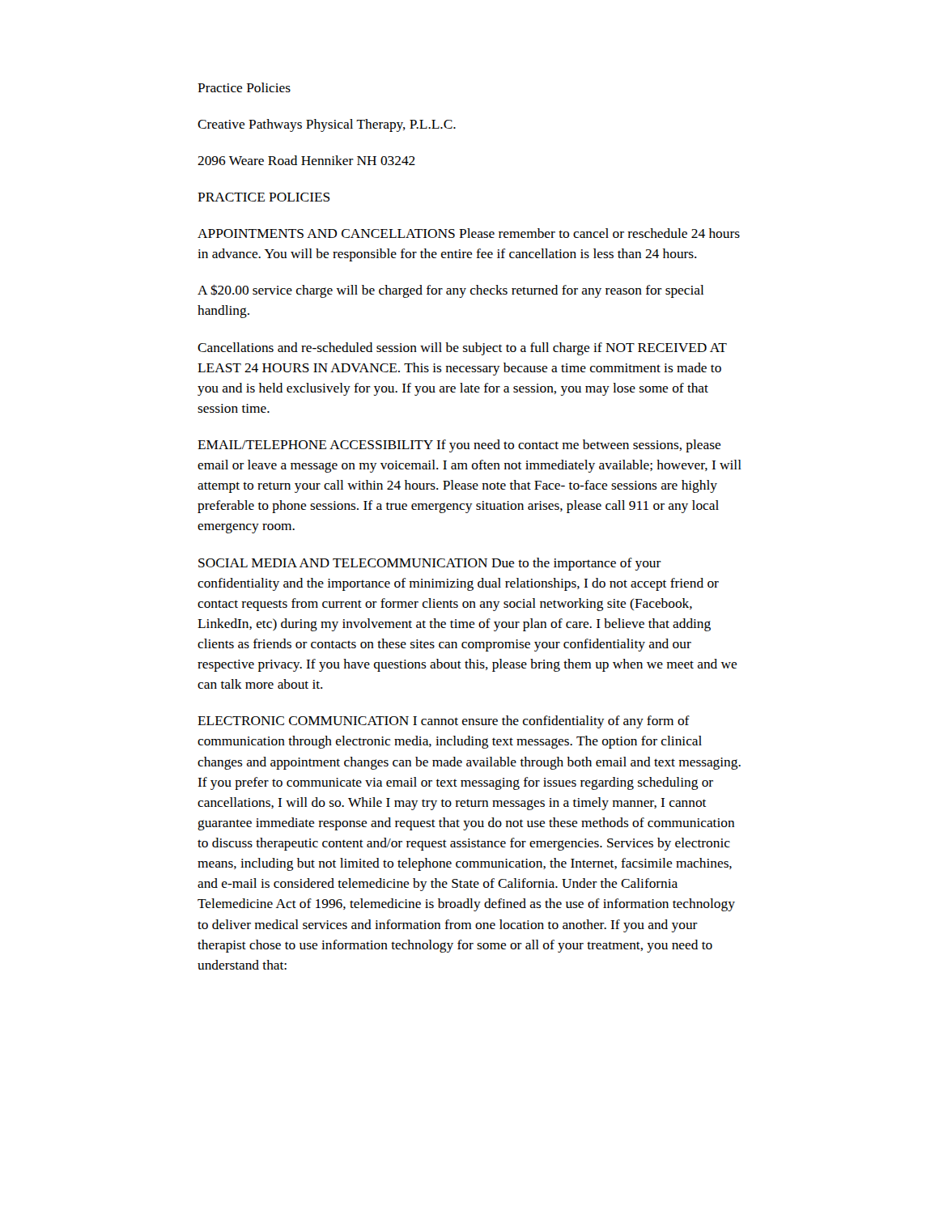Practice Policies
Creative Pathways Physical Therapy, P.L.L.C.
2096 Weare Road Henniker NH 03242
PRACTICE POLICIES
APPOINTMENTS AND CANCELLATIONS Please remember to cancel or reschedule 24 hours in advance. You will be responsible for the entire fee if cancellation is less than 24 hours.
A $20.00 service charge will be charged for any checks returned for any reason for special handling.
Cancellations and re-scheduled session will be subject to a full charge if NOT RECEIVED AT LEAST 24 HOURS IN ADVANCE. This is necessary because a time commitment is made to you and is held exclusively for you. If you are late for a session, you may lose some of that session time.
EMAIL/TELEPHONE ACCESSIBILITY If you need to contact me between sessions, please email or leave a message on my voicemail. I am often not immediately available; however, I will attempt to return your call within 24 hours. Please note that Face- to-face sessions are highly preferable to phone sessions. If a true emergency situation arises, please call 911 or any local emergency room.
SOCIAL MEDIA AND TELECOMMUNICATION Due to the importance of your confidentiality and the importance of minimizing dual relationships, I do not accept friend or contact requests from current or former clients on any social networking site (Facebook, LinkedIn, etc) during my involvement at the time of your plan of care. I believe that adding clients as friends or contacts on these sites can compromise your confidentiality and our respective privacy. If you have questions about this, please bring them up when we meet and we can talk more about it.
ELECTRONIC COMMUNICATION I cannot ensure the confidentiality of any form of communication through electronic media, including text messages. The option for clinical changes and appointment changes can be made available through both email and text messaging. If you prefer to communicate via email or text messaging for issues regarding scheduling or cancellations, I will do so. While I may try to return messages in a timely manner, I cannot guarantee immediate response and request that you do not use these methods of communication to discuss therapeutic content and/or request assistance for emergencies. Services by electronic means, including but not limited to telephone communication, the Internet, facsimile machines, and e-mail is considered telemedicine by the State of California. Under the California Telemedicine Act of 1996, telemedicine is broadly defined as the use of information technology to deliver medical services and information from one location to another. If you and your therapist chose to use information technology for some or all of your treatment, you need to understand that: